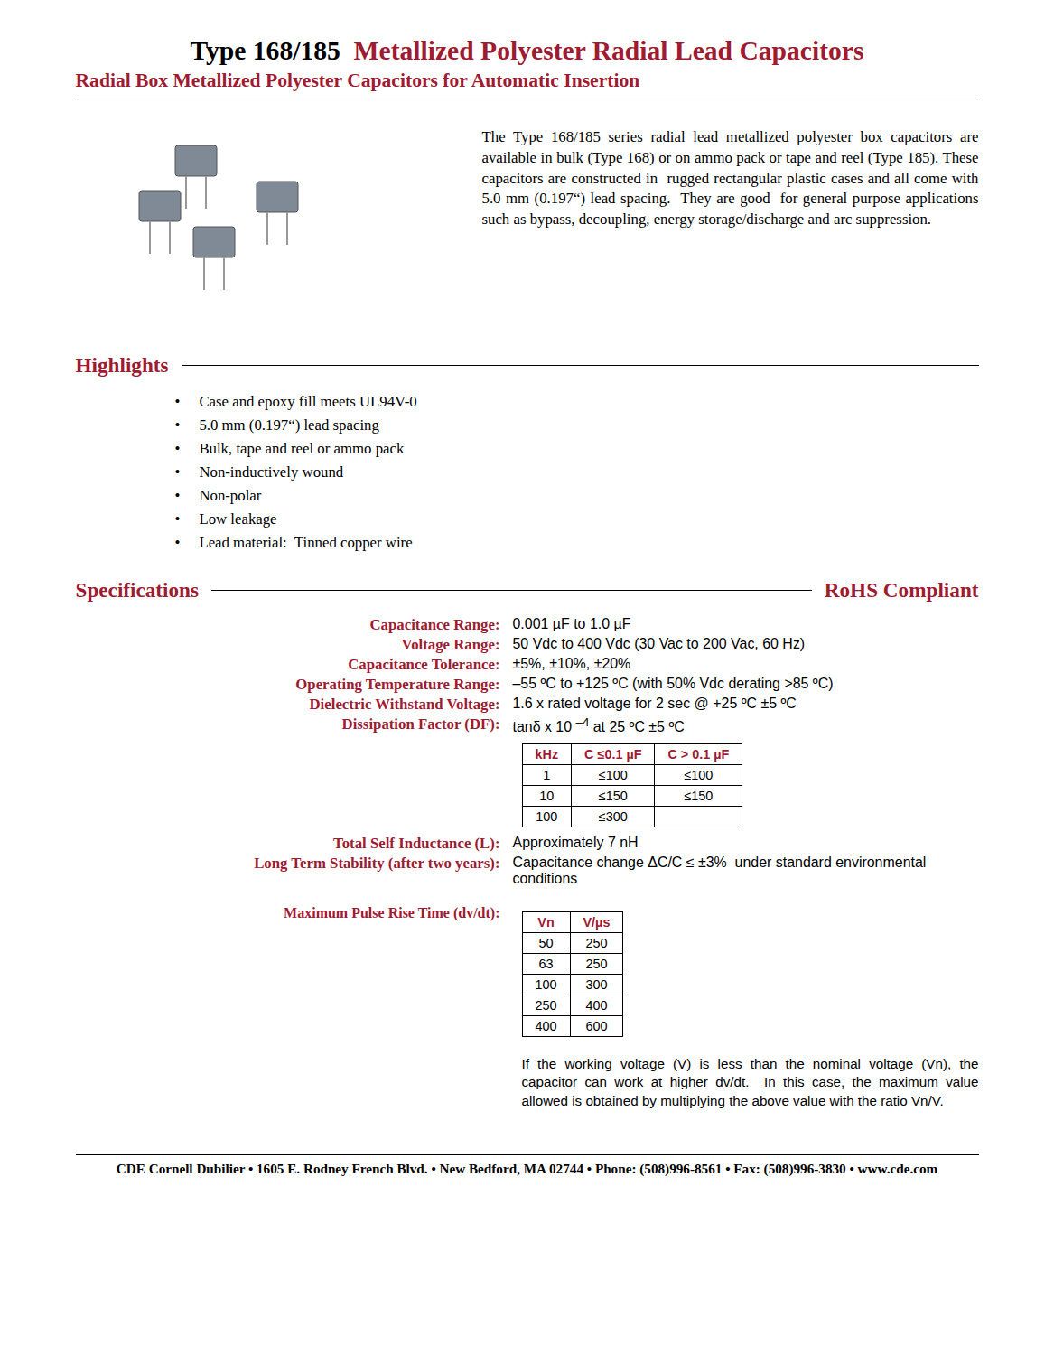Type 168/185 Metallized Polyester Radial Lead Capacitors
Radial Box Metallized Polyester Capacitors for Automatic Insertion
The Type 168/185 series radial lead metallized polyester box capacitors are available in bulk (Type 168) or on ammo pack or tape and reel (Type 185). These capacitors are constructed in rugged rectangular plastic cases and all come with 5.0 mm (0.197“) lead spacing. They are good for general purpose applications such as bypass, decoupling, energy storage/discharge and arc suppression.
Highlights
Case and epoxy fill meets UL94V-0
5.0 mm (0.197“) lead spacing
Bulk, tape and reel or ammo pack
Non-inductively wound
Non-polar
Low leakage
Lead material: Tinned copper wire
Specifications RoHS Compliant
| Capacitance Range: | 0.001 µF to 1.0 µF |
| Voltage Range: | 50 Vdc to 400 Vdc (30 Vac to 200 Vac, 60 Hz) |
| Capacitance Tolerance: | ±5%, ±10%, ±20% |
| Operating Temperature Range: | –55 ºC to +125 ºC (with 50% Vdc derating >85 ºC) |
| Dielectric Withstand Voltage: | 1.6 x rated voltage for 2 sec @ +25 ºC ±5 ºC |
| Dissipation Factor (DF): | tanδ x 10 –4 at 25 ºC ±5 ºC |
| kHz | C ≤0.1 µF | C > 0.1 µF |
| --- | --- | --- |
| 1 | ≤100 | ≤100 |
| 10 | ≤150 | ≤150 |
| 100 | ≤300 | |
| Total Self Inductance (L): | Approximately 7 nH |
| Long Term Stability (after two years): | Capacitance change ΔC/C ≤ ±3% under standard environmental conditions |
Maximum Pulse Rise Time (dv/dt):
| Vn | V/µs |
| --- | --- |
| 50 | 250 |
| 63 | 250 |
| 100 | 300 |
| 250 | 400 |
| 400 | 600 |
If the working voltage (V) is less than the nominal voltage (Vn), the capacitor can work at higher dv/dt. In this case, the maximum value allowed is obtained by multiplying the above value with the ratio Vn/V.
CDE Cornell Dubilier • 1605 E. Rodney French Blvd. • New Bedford, MA 02744 • Phone: (508)996-8561 • Fax: (508)996-3830 • www.cde.com